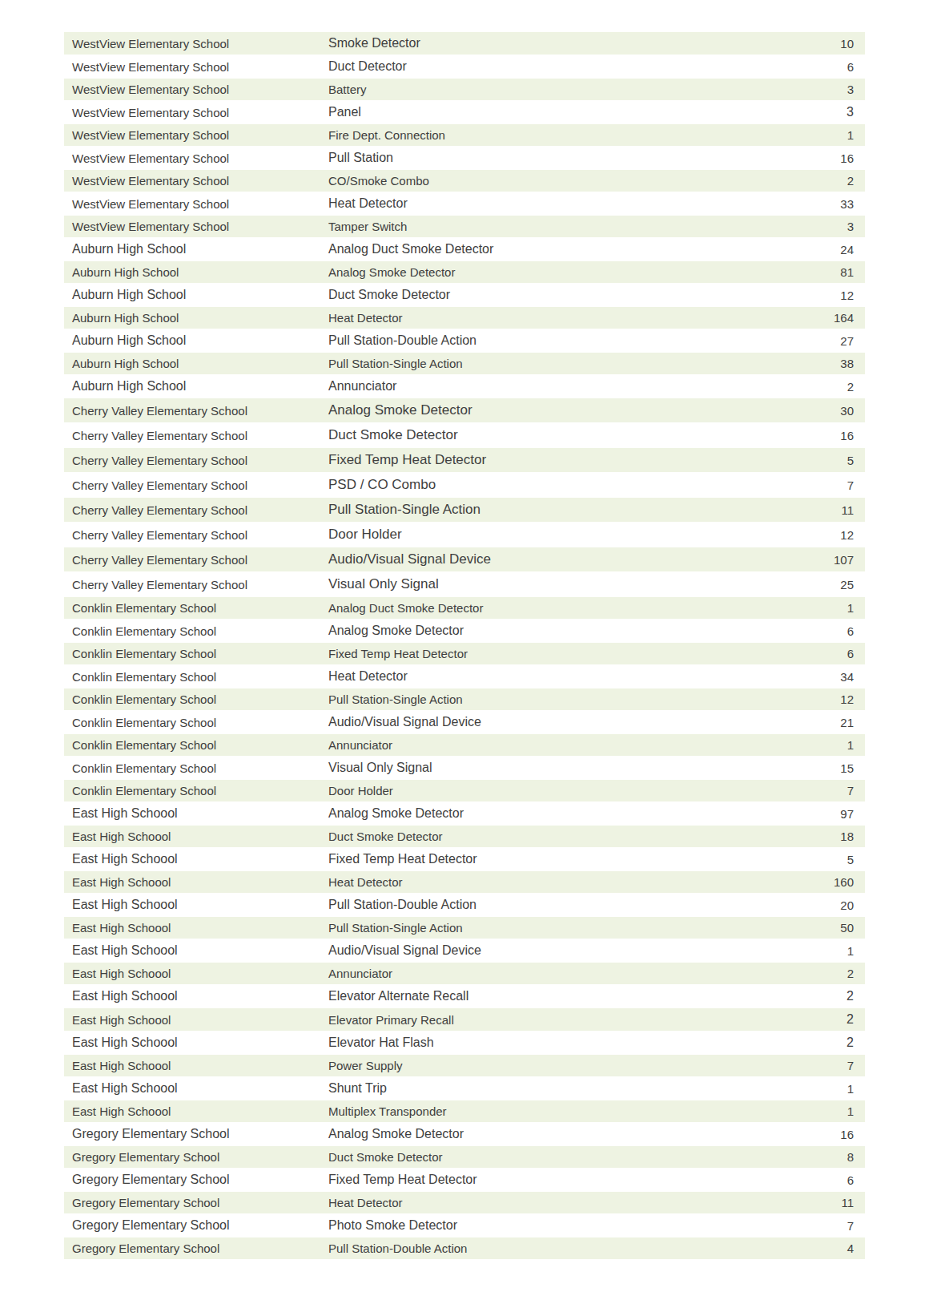| WestView Elementary School | Smoke Detector | 10 |
| WestView Elementary School | Duct Detector | 6 |
| WestView Elementary School | Battery | 3 |
| WestView Elementary School | Panel | 3 |
| WestView Elementary School | Fire Dept. Connection | 1 |
| WestView Elementary School | Pull Station | 16 |
| WestView Elementary School | CO/Smoke Combo | 2 |
| WestView Elementary School | Heat Detector | 33 |
| WestView Elementary School | Tamper Switch | 3 |
| Auburn High School | Analog Duct Smoke Detector | 24 |
| Auburn High School | Analog Smoke Detector | 81 |
| Auburn High School | Duct Smoke Detector | 12 |
| Auburn High School | Heat Detector | 164 |
| Auburn High School | Pull Station-Double Action | 27 |
| Auburn High School | Pull Station-Single Action | 38 |
| Auburn High School | Annunciator | 2 |
| Cherry Valley Elementary School | Analog Smoke Detector | 30 |
| Cherry Valley Elementary School | Duct Smoke Detector | 16 |
| Cherry Valley Elementary School | Fixed Temp Heat Detector | 5 |
| Cherry Valley Elementary School | PSD / CO Combo | 7 |
| Cherry Valley Elementary School | Pull Station-Single Action | 11 |
| Cherry Valley Elementary School | Door Holder | 12 |
| Cherry Valley Elementary School | Audio/Visual Signal Device | 107 |
| Cherry Valley Elementary School | Visual Only Signal | 25 |
| Conklin Elementary School | Analog Duct Smoke Detector | 1 |
| Conklin Elementary School | Analog Smoke Detector | 6 |
| Conklin Elementary School | Fixed Temp Heat Detector | 6 |
| Conklin Elementary School | Heat Detector | 34 |
| Conklin Elementary School | Pull Station-Single Action | 12 |
| Conklin Elementary School | Audio/Visual Signal Device | 21 |
| Conklin Elementary School | Annunciator | 1 |
| Conklin Elementary School | Visual Only Signal | 15 |
| Conklin Elementary School | Door Holder | 7 |
| East High Schoool | Analog Smoke Detector | 97 |
| East High Schoool | Duct Smoke Detector | 18 |
| East High Schoool | Fixed Temp Heat Detector | 5 |
| East High Schoool | Heat Detector | 160 |
| East High Schoool | Pull Station-Double Action | 20 |
| East High Schoool | Pull Station-Single Action | 50 |
| East High Schoool | Audio/Visual Signal Device | 1 |
| East High Schoool | Annunciator | 2 |
| East High Schoool | Elevator Alternate Recall | 2 |
| East High Schoool | Elevator Primary Recall | 2 |
| East High Schoool | Elevator Hat Flash | 2 |
| East High Schoool | Power Supply | 7 |
| East High Schoool | Shunt Trip | 1 |
| East High Schoool | Multiplex Transponder | 1 |
| Gregory Elementary School | Analog Smoke Detector | 16 |
| Gregory Elementary School | Duct Smoke Detector | 8 |
| Gregory Elementary School | Fixed Temp Heat Detector | 6 |
| Gregory Elementary School | Heat Detector | 11 |
| Gregory Elementary School | Photo Smoke Detector | 7 |
| Gregory Elementary School | Pull Station-Double Action | 4 |